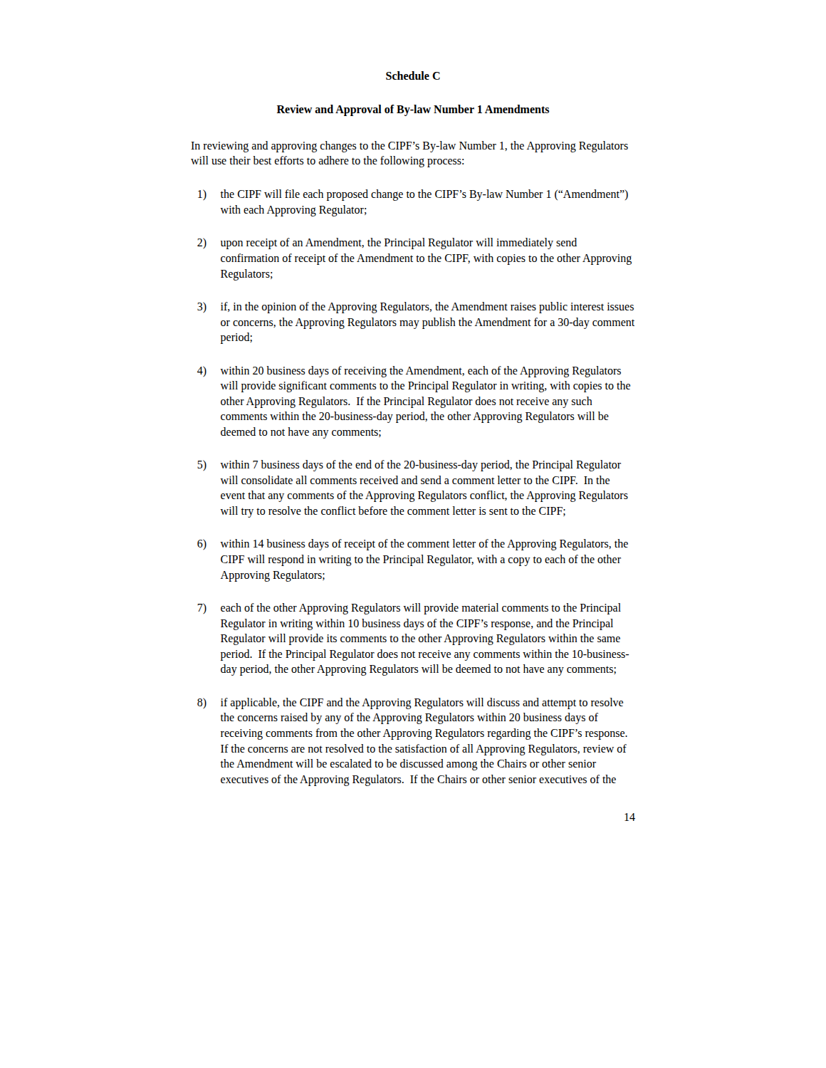Schedule C
Review and Approval of By-law Number 1 Amendments
In reviewing and approving changes to the CIPF’s By-law Number 1, the Approving Regulators will use their best efforts to adhere to the following process:
1) the CIPF will file each proposed change to the CIPF’s By-law Number 1 (“Amendment”) with each Approving Regulator;
2) upon receipt of an Amendment, the Principal Regulator will immediately send confirmation of receipt of the Amendment to the CIPF, with copies to the other Approving Regulators;
3) if, in the opinion of the Approving Regulators, the Amendment raises public interest issues or concerns, the Approving Regulators may publish the Amendment for a 30-day comment period;
4) within 20 business days of receiving the Amendment, each of the Approving Regulators will provide significant comments to the Principal Regulator in writing, with copies to the other Approving Regulators. If the Principal Regulator does not receive any such comments within the 20-business-day period, the other Approving Regulators will be deemed to not have any comments;
5) within 7 business days of the end of the 20-business-day period, the Principal Regulator will consolidate all comments received and send a comment letter to the CIPF. In the event that any comments of the Approving Regulators conflict, the Approving Regulators will try to resolve the conflict before the comment letter is sent to the CIPF;
6) within 14 business days of receipt of the comment letter of the Approving Regulators, the CIPF will respond in writing to the Principal Regulator, with a copy to each of the other Approving Regulators;
7) each of the other Approving Regulators will provide material comments to the Principal Regulator in writing within 10 business days of the CIPF’s response, and the Principal Regulator will provide its comments to the other Approving Regulators within the same period. If the Principal Regulator does not receive any comments within the 10-business-day period, the other Approving Regulators will be deemed to not have any comments;
8) if applicable, the CIPF and the Approving Regulators will discuss and attempt to resolve the concerns raised by any of the Approving Regulators within 20 business days of receiving comments from the other Approving Regulators regarding the CIPF’s response. If the concerns are not resolved to the satisfaction of all Approving Regulators, review of the Amendment will be escalated to be discussed among the Chairs or other senior executives of the Approving Regulators. If the Chairs or other senior executives of the
14